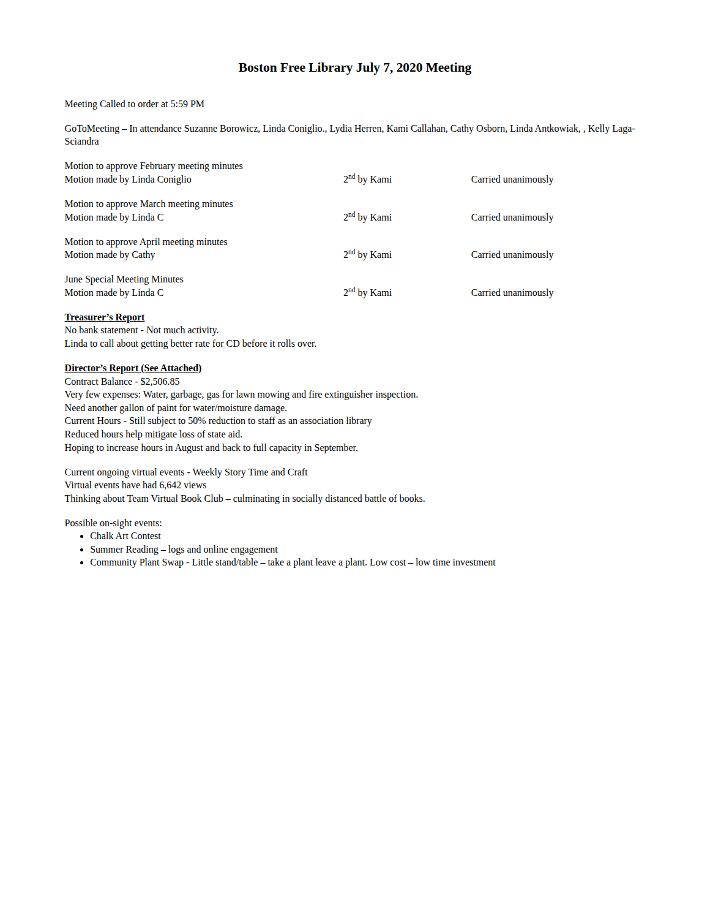Boston Free Library July 7, 2020 Meeting
Meeting Called to order at 5:59 PM
GoToMeeting – In attendance Suzanne Borowicz, Linda Coniglio., Lydia Herren, Kami Callahan, Cathy Osborn, Linda Antkowiak, , Kelly Laga-Sciandra
Motion to approve February meeting minutes
Motion made by Linda Coniglio 2nd by Kami Carried unanimously
Motion to approve March meeting minutes
Motion made by Linda C 2nd by Kami Carried unanimously
Motion to approve April meeting minutes
Motion made by Cathy 2nd by Kami Carried unanimously
June Special Meeting Minutes
Motion made by Linda C 2nd by Kami Carried unanimously
Treasurer’s Report
No bank statement - Not much activity.
Linda to call about getting better rate for CD before it rolls over.
Director’s Report (See Attached)
Contract Balance - $2,506.85
Very few expenses: Water, garbage, gas for lawn mowing and fire extinguisher inspection.
Need another gallon of paint for water/moisture damage.
Current Hours - Still subject to 50% reduction to staff as an association library
Reduced hours help mitigate loss of state aid.
Hoping to increase hours in August and back to full capacity in September.
Current ongoing virtual events - Weekly Story Time and Craft
Virtual events have had 6,642 views
Thinking about Team Virtual Book Club – culminating in socially distanced battle of books.
Possible on-sight events:
Chalk Art Contest
Summer Reading – logs and online engagement
Community Plant Swap - Little stand/table – take a plant leave a plant. Low cost – low time investment